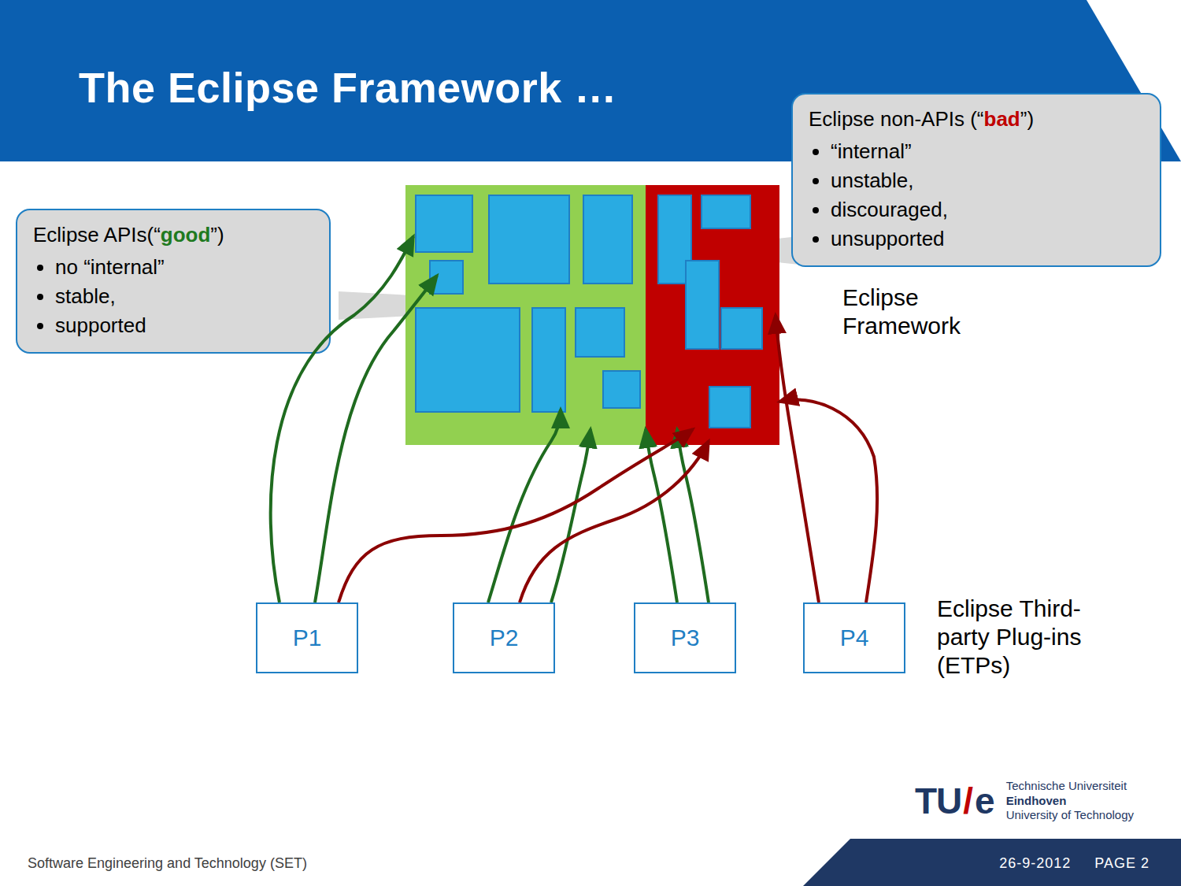The Eclipse Framework …
Eclipse non-APIs (“bad”)
“internal”
unstable,
discouraged,
unsupported
Eclipse APIs(“good”)
no “internal”
stable,
supported
Eclipse
Framework
P1
P2
P3
P4
Eclipse Third-
party Plug-ins
(ETPs)
TU/e
Technische Universiteit
Eindhoven
University of Technology
Software Engineering and Technology (SET)
26-9-2012 PAGE 2